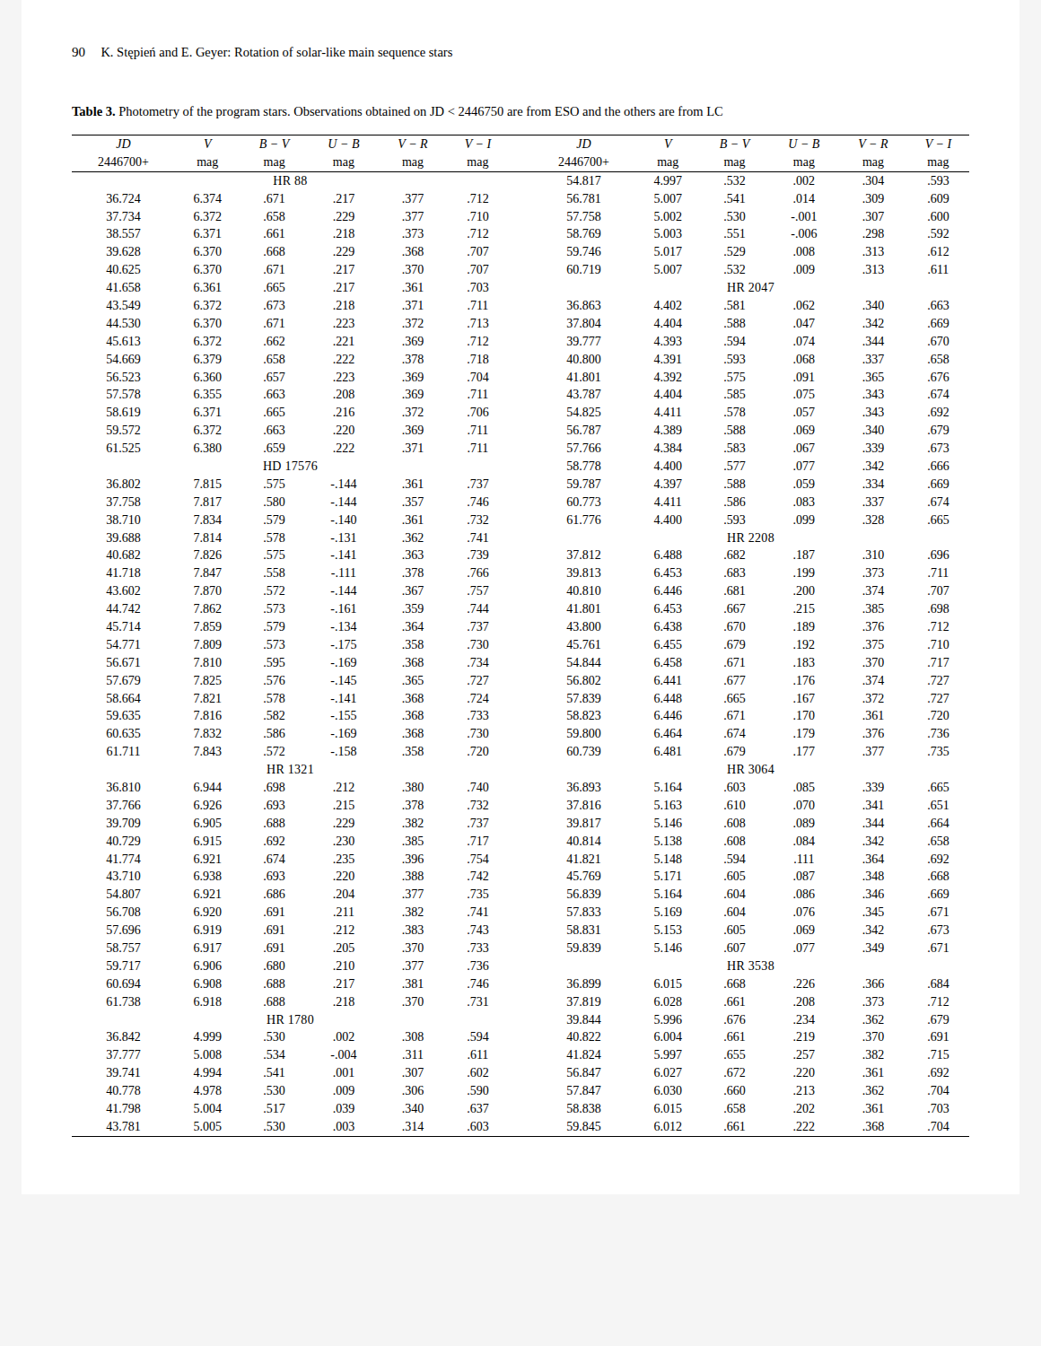90 K. Stępień and E. Geyer: Rotation of solar-like main sequence stars
Table 3. Photometry of the program stars. Observations obtained on JD < 2446750 are from ESO and the others are from LC
| JD | V | B − V | U − B | V − R | V − I | | JD | V | B − V | U − B | V − R | V − I |
| --- | --- | --- | --- | --- | --- | --- | --- | --- | --- | --- | --- | --- |
| 2446700+ | mag | mag | mag | mag | mag | | 2446700+ | mag | mag | mag | mag | mag |
| HR 88 | | 54.817 | 4.997 | .532 | .002 | .304 | .593 |
| 36.724 | 6.374 | .671 | .217 | .377 | .712 | | 56.781 | 5.007 | .541 | .014 | .309 | .609 |
| 37.734 | 6.372 | .658 | .229 | .377 | .710 | | 57.758 | 5.002 | .530 | -.001 | .307 | .600 |
| 38.557 | 6.371 | .661 | .218 | .373 | .712 | | 58.769 | 5.003 | .551 | -.006 | .298 | .592 |
| 39.628 | 6.370 | .668 | .229 | .368 | .707 | | 59.746 | 5.017 | .529 | .008 | .313 | .612 |
| 40.625 | 6.370 | .671 | .217 | .370 | .707 | | 60.719 | 5.007 | .532 | .009 | .313 | .611 |
| 41.658 | 6.361 | .665 | .217 | .361 | .703 | | HR 2047 |
| 43.549 | 6.372 | .673 | .218 | .371 | .711 | | 36.863 | 4.402 | .581 | .062 | .340 | .663 |
| 44.530 | 6.370 | .671 | .223 | .372 | .713 | | 37.804 | 4.404 | .588 | .047 | .342 | .669 |
| 45.613 | 6.372 | .662 | .221 | .369 | .712 | | 39.777 | 4.393 | .594 | .074 | .344 | .670 |
| 54.669 | 6.379 | .658 | .222 | .378 | .718 | | 40.800 | 4.391 | .593 | .068 | .337 | .658 |
| 56.523 | 6.360 | .657 | .223 | .369 | .704 | | 41.801 | 4.392 | .575 | .091 | .365 | .676 |
| 57.578 | 6.355 | .663 | .208 | .369 | .711 | | 43.787 | 4.404 | .585 | .075 | .343 | .674 |
| 58.619 | 6.371 | .665 | .216 | .372 | .706 | | 54.825 | 4.411 | .578 | .057 | .343 | .692 |
| 59.572 | 6.372 | .663 | .220 | .369 | .711 | | 56.787 | 4.389 | .588 | .069 | .340 | .679 |
| 61.525 | 6.380 | .659 | .222 | .371 | .711 | | 57.766 | 4.384 | .583 | .067 | .339 | .673 |
| HD 17576 | | 58.778 | 4.400 | .577 | .077 | .342 | .666 |
| 36.802 | 7.815 | .575 | -.144 | .361 | .737 | | 59.787 | 4.397 | .588 | .059 | .334 | .669 |
| 37.758 | 7.817 | .580 | -.144 | .357 | .746 | | 60.773 | 4.411 | .586 | .083 | .337 | .674 |
| 38.710 | 7.834 | .579 | -.140 | .361 | .732 | | 61.776 | 4.400 | .593 | .099 | .328 | .665 |
| 39.688 | 7.814 | .578 | -.131 | .362 | .741 | | HR 2208 |
| 40.682 | 7.826 | .575 | -.141 | .363 | .739 | | 37.812 | 6.488 | .682 | .187 | .310 | .696 |
| 41.718 | 7.847 | .558 | -.111 | .378 | .766 | | 39.813 | 6.453 | .683 | .199 | .373 | .711 |
| 43.602 | 7.870 | .572 | -.144 | .367 | .757 | | 40.810 | 6.446 | .681 | .200 | .374 | .707 |
| 44.742 | 7.862 | .573 | -.161 | .359 | .744 | | 41.801 | 6.453 | .667 | .215 | .385 | .698 |
| 45.714 | 7.859 | .579 | -.134 | .364 | .737 | | 43.800 | 6.438 | .670 | .189 | .376 | .712 |
| 54.771 | 7.809 | .573 | -.175 | .358 | .730 | | 45.761 | 6.455 | .679 | .192 | .375 | .710 |
| 56.671 | 7.810 | .595 | -.169 | .368 | .734 | | 54.844 | 6.458 | .671 | .183 | .370 | .717 |
| 57.679 | 7.825 | .576 | -.145 | .365 | .727 | | 56.802 | 6.441 | .677 | .176 | .374 | .727 |
| 58.664 | 7.821 | .578 | -.141 | .368 | .724 | | 57.839 | 6.448 | .665 | .167 | .372 | .727 |
| 59.635 | 7.816 | .582 | -.155 | .368 | .733 | | 58.823 | 6.446 | .671 | .170 | .361 | .720 |
| 60.635 | 7.832 | .586 | -.169 | .368 | .730 | | 59.800 | 6.464 | .674 | .179 | .376 | .736 |
| 61.711 | 7.843 | .572 | -.158 | .358 | .720 | | 60.739 | 6.481 | .679 | .177 | .377 | .735 |
| HR 1321 | | HR 3064 |
| 36.810 | 6.944 | .698 | .212 | .380 | .740 | | 36.893 | 5.164 | .603 | .085 | .339 | .665 |
| 37.766 | 6.926 | .693 | .215 | .378 | .732 | | 37.816 | 5.163 | .610 | .070 | .341 | .651 |
| 39.709 | 6.905 | .688 | .229 | .382 | .737 | | 39.817 | 5.146 | .608 | .089 | .344 | .664 |
| 40.729 | 6.915 | .692 | .230 | .385 | .717 | | 40.814 | 5.138 | .608 | .084 | .342 | .658 |
| 41.774 | 6.921 | .674 | .235 | .396 | .754 | | 41.821 | 5.148 | .594 | .111 | .364 | .692 |
| 43.710 | 6.938 | .693 | .220 | .388 | .742 | | 45.769 | 5.171 | .605 | .087 | .348 | .668 |
| 54.807 | 6.921 | .686 | .204 | .377 | .735 | | 56.839 | 5.164 | .604 | .086 | .346 | .669 |
| 56.708 | 6.920 | .691 | .211 | .382 | .741 | | 57.833 | 5.169 | .604 | .076 | .345 | .671 |
| 57.696 | 6.919 | .691 | .212 | .383 | .743 | | 58.831 | 5.153 | .605 | .069 | .342 | .673 |
| 58.757 | 6.917 | .691 | .205 | .370 | .733 | | 59.839 | 5.146 | .607 | .077 | .349 | .671 |
| 59.717 | 6.906 | .680 | .210 | .377 | .736 | | HR 3538 |
| 60.694 | 6.908 | .688 | .217 | .381 | .746 | | 36.899 | 6.015 | .668 | .226 | .366 | .684 |
| 61.738 | 6.918 | .688 | .218 | .370 | .731 | | 37.819 | 6.028 | .661 | .208 | .373 | .712 |
| HR 1780 | | 39.844 | 5.996 | .676 | .234 | .362 | .679 |
| 36.842 | 4.999 | .530 | .002 | .308 | .594 | | 40.822 | 6.004 | .661 | .219 | .370 | .691 |
| 37.777 | 5.008 | .534 | -.004 | .311 | .611 | | 41.824 | 5.997 | .655 | .257 | .382 | .715 |
| 39.741 | 4.994 | .541 | .001 | .307 | .602 | | 56.847 | 6.027 | .672 | .220 | .361 | .692 |
| 40.778 | 4.978 | .530 | .009 | .306 | .590 | | 57.847 | 6.030 | .660 | .213 | .362 | .704 |
| 41.798 | 5.004 | .517 | .039 | .340 | .637 | | 58.838 | 6.015 | .658 | .202 | .361 | .703 |
| 43.781 | 5.005 | .530 | .003 | .314 | .603 | | 59.845 | 6.012 | .661 | .222 | .368 | .704 |